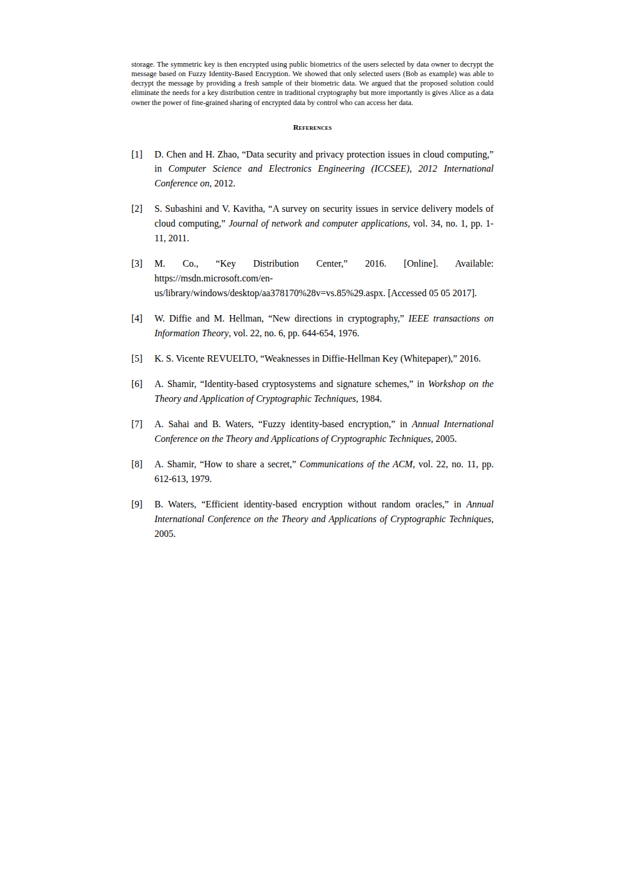storage. The symmetric key is then encrypted using public biometrics of the users selected by data owner to decrypt the message based on Fuzzy Identity-Based Encryption. We showed that only selected users (Bob as example) was able to decrypt the message by providing a fresh sample of their biometric data. We argued that the proposed solution could eliminate the needs for a key distribution centre in traditional cryptography but more importantly is gives Alice as a data owner the power of fine-grained sharing of encrypted data by control who can access her data.
References
[1] D. Chen and H. Zhao, “Data security and privacy protection issues in cloud computing,” in Computer Science and Electronics Engineering (ICCSEE), 2012 International Conference on, 2012.
[2] S. Subashini and V. Kavitha, “A survey on security issues in service delivery models of cloud computing,” Journal of network and computer applications, vol. 34, no. 1, pp. 1-11, 2011.
[3] M. Co., “Key Distribution Center,” 2016. [Online]. Available: https://msdn.microsoft.com/en-us/library/windows/desktop/aa378170%28v=vs.85%29.aspx. [Accessed 05 05 2017].
[4] W. Diffie and M. Hellman, “New directions in cryptography,” IEEE transactions on Information Theory, vol. 22, no. 6, pp. 644-654, 1976.
[5] K. S. Vicente REVUELTO, “Weaknesses in Diffie-Hellman Key (Whitepaper),” 2016.
[6] A. Shamir, “Identity-based cryptosystems and signature schemes,” in Workshop on the Theory and Application of Cryptographic Techniques, 1984.
[7] A. Sahai and B. Waters, “Fuzzy identity-based encryption,” in Annual International Conference on the Theory and Applications of Cryptographic Techniques, 2005.
[8] A. Shamir, “How to share a secret,” Communications of the ACM, vol. 22, no. 11, pp. 612-613, 1979.
[9] B. Waters, “Efficient identity-based encryption without random oracles,” in Annual International Conference on the Theory and Applications of Cryptographic Techniques, 2005.